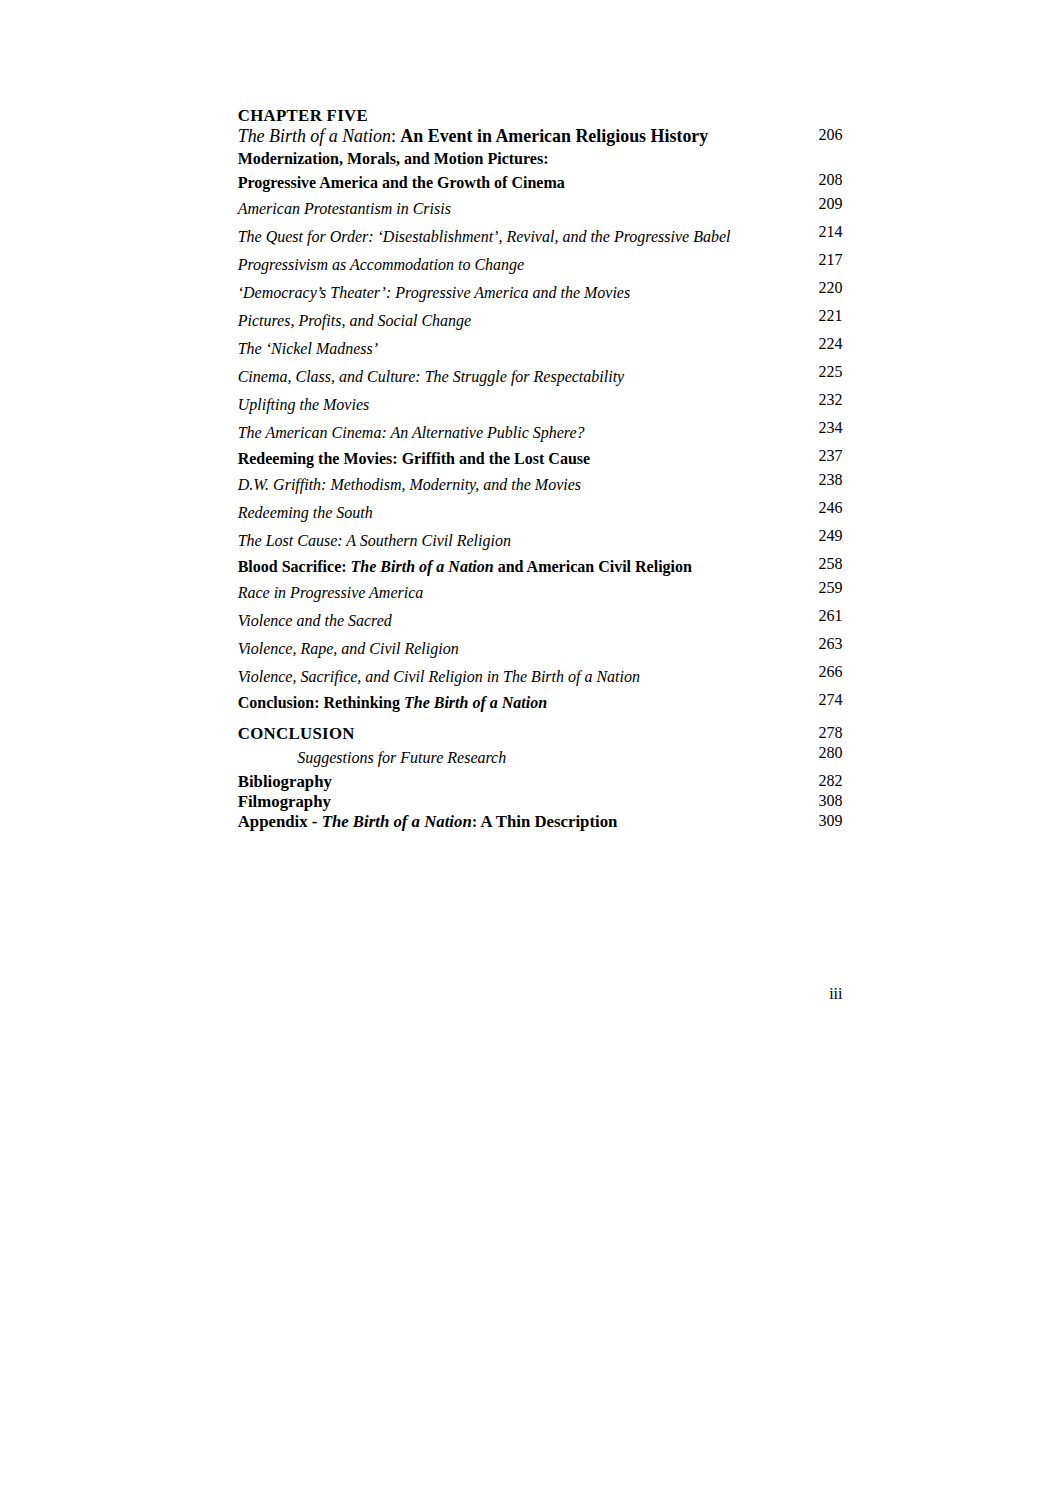| CHAPTER FIVE | |
| The Birth of a Nation : An Event in American Religious History | 206 |
| Modernization, Morals, and Motion Pictures: | |
| Progressive America and the Growth of Cinema | 208 |
| American Protestantism in Crisis | 209 |
| The Quest for Order: ‘Disestablishment’, Revival, and the Progressive Babel | 214 |
| Progressivism as Accommodation to Change | 217 |
| ‘Democracy’s Theater’: Progressive America and the Movies | 220 |
| Pictures, Profits, and Social Change | 221 |
| The ‘Nickel Madness’ | 224 |
| Cinema, Class, and Culture: The Struggle for Respectability | 225 |
| Uplifting the Movies | 232 |
| The American Cinema: An Alternative Public Sphere? | 234 |
| Redeeming the Movies: Griffith and the Lost Cause | 237 |
| D.W. Griffith: Methodism, Modernity, and the Movies | 238 |
| Redeeming the South | 246 |
| The Lost Cause: A Southern Civil Religion | 249 |
| Blood Sacrifice: The Birth of a Nation and American Civil Religion | 258 |
| Race in Progressive America | 259 |
| Violence and the Sacred | 261 |
| Violence, Rape, and Civil Religion | 263 |
| Violence, Sacrifice, and Civil Religion in The Birth of a Nation | 266 |
| Conclusion: Rethinking The Birth of a Nation | 274 |
| CONCLUSION | 278 |
| Suggestions for Future Research | 280 |
| Bibliography | 282 |
| Filmography | 308 |
| Appendix - The Birth of a Nation : A Thin Description | 309 |
iii